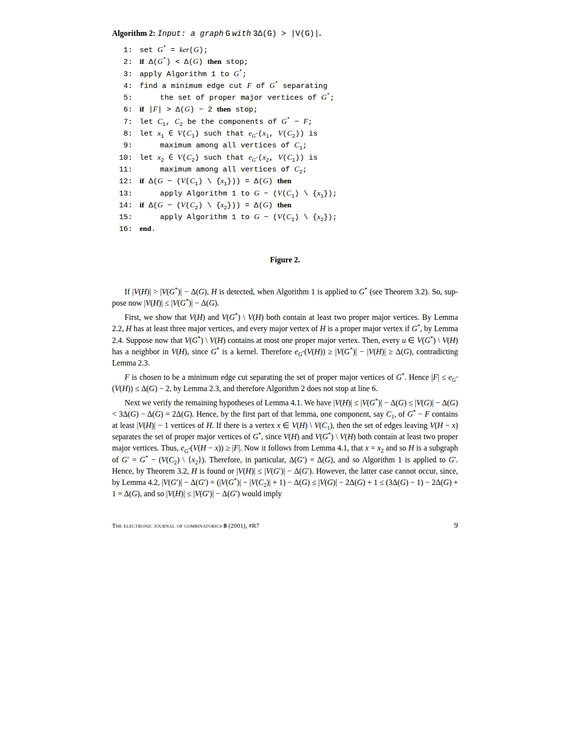Algorithm 2: Input: a graph G with 3Δ(G) > |V(G)|.
1: set G* = ker(G);
2: if Δ(G*) < Δ(G) then stop;
3: apply Algorithm 1 to G*;
4: find a minimum edge cut F of G* separating
5: the set of proper major vertices of G*;
6: if |F| > Δ(G) − 2 then stop;
7: let C1, C2 be the components of G* − F;
8: let x1 ∈ V(C1) such that eG*(x1, V(C2)) is
9: maximum among all vertices of C1;
10: let x2 ∈ V(C2) such that eG*(x2, V(C1)) is
11: maximum among all vertices of C2;
12: if Δ(G − (V(C1) \ {x1})) = Δ(G) then
13: apply Algorithm 1 to G − (V(C1) \ {x1});
14: if Δ(G − (V(C2) \ {x2})) = Δ(G) then
15: apply Algorithm 1 to G − (V(C2) \ {x2});
16: end.
Figure 2.
If |V(H)| > |V(G*)| − Δ(G), H is detected, when Algorithm 1 is applied to G* (see Theorem 3.2). So, suppose now |V(H)| ≤ |V(G*)| − Δ(G).
First, we show that V(H) and V(G*) \ V(H) both contain at least two proper major vertices. By Lemma 2.2, H has at least three major vertices, and every major vertex of H is a proper major vertex if G*, by Lemma 2.4. Suppose now that V(G*) \ V(H) contains at most one proper major vertex. Then, every u ∈ V(G*) \ V(H) has a neighbor in V(H), since G* is a kernel. Therefore eG*(V(H)) ≥ |V(G*)| − |V(H)| ≥ Δ(G), contradicting Lemma 2.3.
F is chosen to be a minimum edge cut separating the set of proper major vertices of G*. Hence |F| ≤ eG*(V(H)) ≤ Δ(G) − 2, by Lemma 2.3, and therefore Algorithm 2 does not stop at line 6.
Next we verify the remaining hypotheses of Lemma 4.1. We have |V(H)| ≤ |V(G*)| − Δ(G) ≤ |V(G)| − Δ(G) < 3Δ(G) − Δ(G) = 2Δ(G). Hence, by the first part of that lemma, one component, say C1, of G* − F contains at least |V(H)| − 1 vertices of H. If there is a vertex x ∈ V(H) \ V(C1), then the set of edges leaving V(H − x) separates the set of proper major vertices of G*, since V(H) and V(G*) \ V(H) both contain at least two proper major vertices. Thus, eG*(V(H − x)) ≥ |F|. Now it follows from Lemma 4.1, that x = x2 and so H is a subgraph of G′ = G* − (V(C2) \ {x2}). Therefore, in particular, Δ(G′) = Δ(G), and so Algorithm 1 is applied to G′. Hence, by Theorem 3.2, H is found or |V(H)| ≤ |V(G′)| − Δ(G′). However, the latter case cannot occur, since, by Lemma 4.2, |V(G′)| − Δ(G′) = (|V(G*)| − |V(C2)| + 1) − Δ(G) ≤ |V(G)| − 2Δ(G) + 1 ≤ (3Δ(G) − 1) − 2Δ(G) + 1 = Δ(G), and so |V(H)| ≤ |V(G′)| − Δ(G′) would imply
The electronic journal of combinatorics 8 (2001), #R7 9